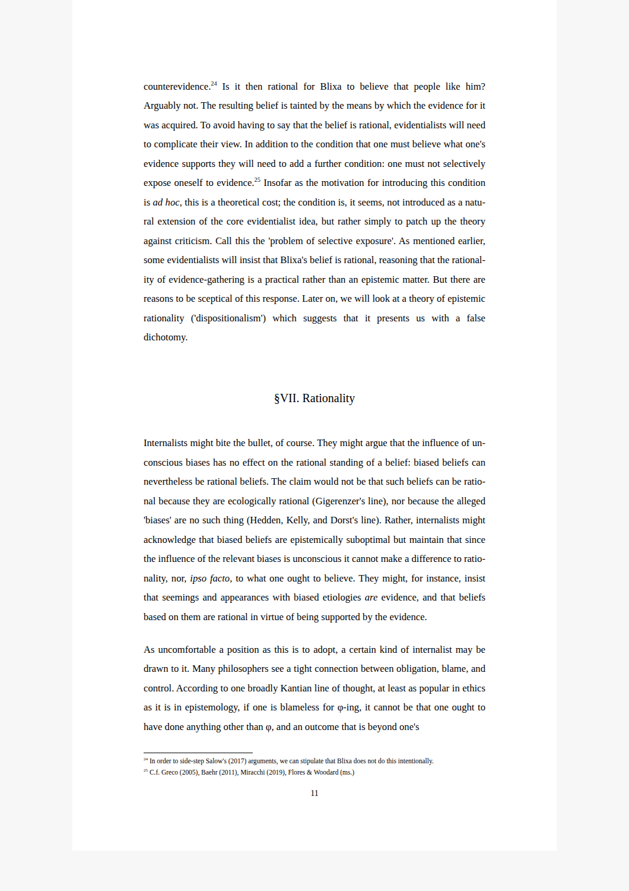counterevidence.24 Is it then rational for Blixa to believe that people like him? Arguably not. The resulting belief is tainted by the means by which the evidence for it was acquired. To avoid having to say that the belief is rational, evidentialists will need to complicate their view. In addition to the condition that one must believe what one's evidence supports they will need to add a further condition: one must not selectively expose oneself to evidence.25 Insofar as the motivation for introducing this condition is ad hoc, this is a theoretical cost; the condition is, it seems, not introduced as a natural extension of the core evidentialist idea, but rather simply to patch up the theory against criticism. Call this the 'problem of selective exposure'. As mentioned earlier, some evidentialists will insist that Blixa's belief is rational, reasoning that the rationality of evidence-gathering is a practical rather than an epistemic matter. But there are reasons to be sceptical of this response. Later on, we will look at a theory of epistemic rationality ('dispositionalism') which suggests that it presents us with a false dichotomy.
§VII. Rationality
Internalists might bite the bullet, of course. They might argue that the influence of unconscious biases has no effect on the rational standing of a belief: biased beliefs can nevertheless be rational beliefs. The claim would not be that such beliefs can be rational because they are ecologically rational (Gigerenzer's line), nor because the alleged 'biases' are no such thing (Hedden, Kelly, and Dorst's line). Rather, internalists might acknowledge that biased beliefs are epistemically suboptimal but maintain that since the influence of the relevant biases is unconscious it cannot make a difference to rationality, nor, ipso facto, to what one ought to believe. They might, for instance, insist that seemings and appearances with biased etiologies are evidence, and that beliefs based on them are rational in virtue of being supported by the evidence.
As uncomfortable a position as this is to adopt, a certain kind of internalist may be drawn to it. Many philosophers see a tight connection between obligation, blame, and control. According to one broadly Kantian line of thought, at least as popular in ethics as it is in epistemology, if one is blameless for φ-ing, it cannot be that one ought to have done anything other than φ, and an outcome that is beyond one's
24 In order to side-step Salow's (2017) arguments, we can stipulate that Blixa does not do this intentionally.
25 C.f. Greco (2005), Baehr (2011), Miracchi (2019), Flores & Woodard (ms.)
11